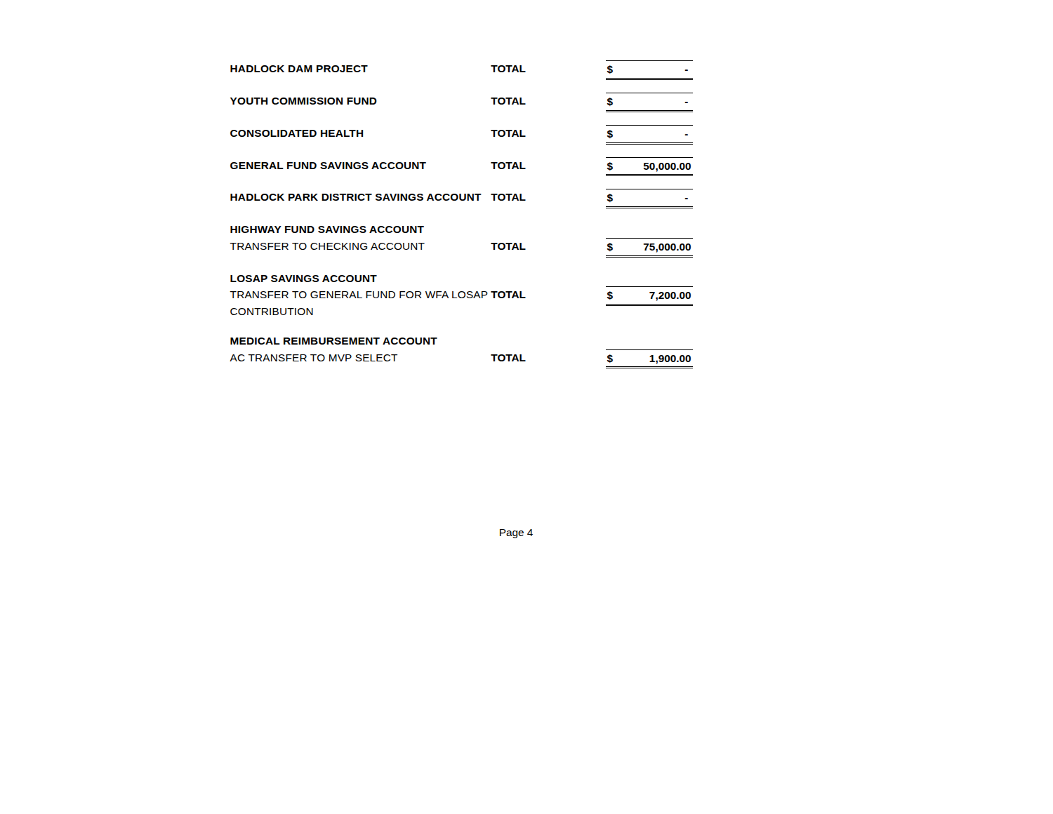| HADLOCK DAM PROJECT | TOTAL | $ - | |
| YOUTH COMMISSION FUND | TOTAL | $ - | |
| CONSOLIDATED HEALTH | TOTAL | $ - | |
| GENERAL FUND SAVINGS ACCOUNT | TOTAL | $ 50,000.00 | |
| HADLOCK PARK DISTRICT SAVINGS ACCOUNT | TOTAL | $ - | |
| HIGHWAY FUND SAVINGS ACCOUNT | | | |
| TRANSFER TO CHECKING ACCOUNT | TOTAL | $ 75,000.00 | |
| LOSAP SAVINGS ACCOUNT | | | |
| TRANSFER TO GENERAL FUND FOR WFA LOSAP CONTRIBUTION | TOTAL | $ 7,200.00 | |
| MEDICAL REIMBURSEMENT ACCOUNT | | | |
| AC TRANSFER TO MVP SELECT | TOTAL | $ 1,900.00 | |
Page 4